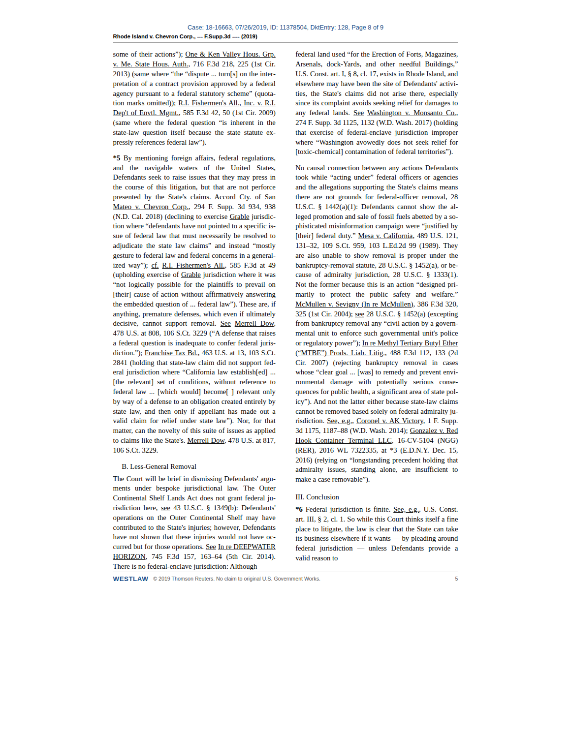Case: 18-16663, 07/26/2019, ID: 11378504, DktEntry: 128, Page 8 of 9
Rhode Island v. Chevron Corp., --- F.Supp.3d ---- (2019)
some of their actions”); One & Ken Valley Hous. Grp. v. Me. State Hous. Auth., 716 F.3d 218, 225 (1st Cir. 2013) (same where “the “dispute ... turn[s] on the interpretation of a contract provision approved by a federal agency pursuant to a federal statutory scheme” (quotation marks omitted)); R.I. Fishermen's All., Inc. v. R.I. Dep't of Envtl. Mgmt., 585 F.3d 42, 50 (1st Cir. 2009) (same where the federal question “is inherent in the state-law question itself because the state statute expressly references federal law”).
*5 By mentioning foreign affairs, federal regulations, and the navigable waters of the United States, Defendants seek to raise issues that they may press in the course of this litigation, but that are not perforce presented by the State's claims. Accord Cty. of San Mateo v. Chevron Corp., 294 F. Supp. 3d 934, 938 (N.D. Cal. 2018) (declining to exercise Grable jurisdiction where “defendants have not pointed to a specific issue of federal law that must necessarily be resolved to adjudicate the state law claims” and instead “mostly gesture to federal law and federal concerns in a generalized way”); cf. R.I. Fishermen's All., 585 F.3d at 49 (upholding exercise of Grable jurisdiction where it was “not logically possible for the plaintiffs to prevail on [their] cause of action without affirmatively answering the embedded question of ... federal law”). These are, if anything, premature defenses, which even if ultimately decisive, cannot support removal. See Merrell Dow, 478 U.S. at 808, 106 S.Ct. 3229 (“A defense that raises a federal question is inadequate to confer federal jurisdiction.”); Franchise Tax Bd., 463 U.S. at 13, 103 S.Ct. 2841 (holding that state-law claim did not support federal jurisdiction where “California law establish[ed] ... [the relevant] set of conditions, without reference to federal law ... [which would] become[ ] relevant only by way of a defense to an obligation created entirely by state law, and then only if appellant has made out a valid claim for relief under state law”). Nor, for that matter, can the novelty of this suite of issues as applied to claims like the State's. Merrell Dow, 478 U.S. at 817, 106 S.Ct. 3229.
B. Less-General Removal
The Court will be brief in dismissing Defendants' arguments under bespoke jurisdictional law. The Outer Continental Shelf Lands Act does not grant federal jurisdiction here, see 43 U.S.C. § 1349(b): Defendants' operations on the Outer Continental Shelf may have contributed to the State's injuries; however, Defendants have not shown that these injuries would not have occurred but for those operations. See In re DEEPWATER HORIZON, 745 F.3d 157, 163–64 (5th Cir. 2014). There is no federal-enclave jurisdiction: Although
federal land used “for the Erection of Forts, Magazines, Arsenals, dock-Yards, and other needful Buildings,” U.S. Const. art. I, § 8, cl. 17, exists in Rhode Island, and elsewhere may have been the site of Defendants' activities, the State's claims did not arise there, especially since its complaint avoids seeking relief for damages to any federal lands. See Washington v. Monsanto Co., 274 F. Supp. 3d 1125, 1132 (W.D. Wash. 2017) (holding that exercise of federal-enclave jurisdiction improper where “Washington avowedly does not seek relief for [toxic-chemical] contamination of federal territories”).
No causal connection between any actions Defendants took while “acting under” federal officers or agencies and the allegations supporting the State's claims means there are not grounds for federal-officer removal, 28 U.S.C. § 1442(a)(1): Defendants cannot show the alleged promotion and sale of fossil fuels abetted by a sophisticated misinformation campaign were “justified by [their] federal duty.” Mesa v. California, 489 U.S. 121, 131–32, 109 S.Ct. 959, 103 L.Ed.2d 99 (1989). They are also unable to show removal is proper under the bankruptcy-removal statute, 28 U.S.C. § 1452(a), or because of admiralty jurisdiction, 28 U.S.C. § 1333(1). Not the former because this is an action “designed primarily to protect the public safety and welfare.” McMullen v. Sevigny (In re McMullen), 386 F.3d 320, 325 (1st Cir. 2004); see 28 U.S.C. § 1452(a) (excepting from bankruptcy removal any “civil action by a governmental unit to enforce such governmental unit's police or regulatory power”); In re Methyl Tertiary Butyl Ether (“MTBE”) Prods. Liab. Litig., 488 F.3d 112, 133 (2d Cir. 2007) (rejecting bankruptcy removal in cases whose “clear goal ... [was] to remedy and prevent environmental damage with potentially serious consequences for public health, a significant area of state policy”). And not the latter either because state-law claims cannot be removed based solely on federal admiralty jurisdiction. See, e.g., Coronel v. AK Victory, 1 F. Supp. 3d 1175, 1187–88 (W.D. Wash. 2014); Gonzalez v. Red Hook Container Terminal LLC, 16-CV-5104 (NGG) (RER), 2016 WL 7322335, at *3 (E.D.N.Y. Dec. 15, 2016) (relying on “longstanding precedent holding that admiralty issues, standing alone, are insufficient to make a case removable”).
III. Conclusion
*6 Federal jurisdiction is finite. See, e.g., U.S. Const. art. III, § 2, cl. 1. So while this Court thinks itself a fine place to litigate, the law is clear that the State can take its business elsewhere if it wants — by pleading around federal jurisdiction — unless Defendants provide a valid reason to
WESTLAW © 2019 Thomson Reuters. No claim to original U.S. Government Works. 5